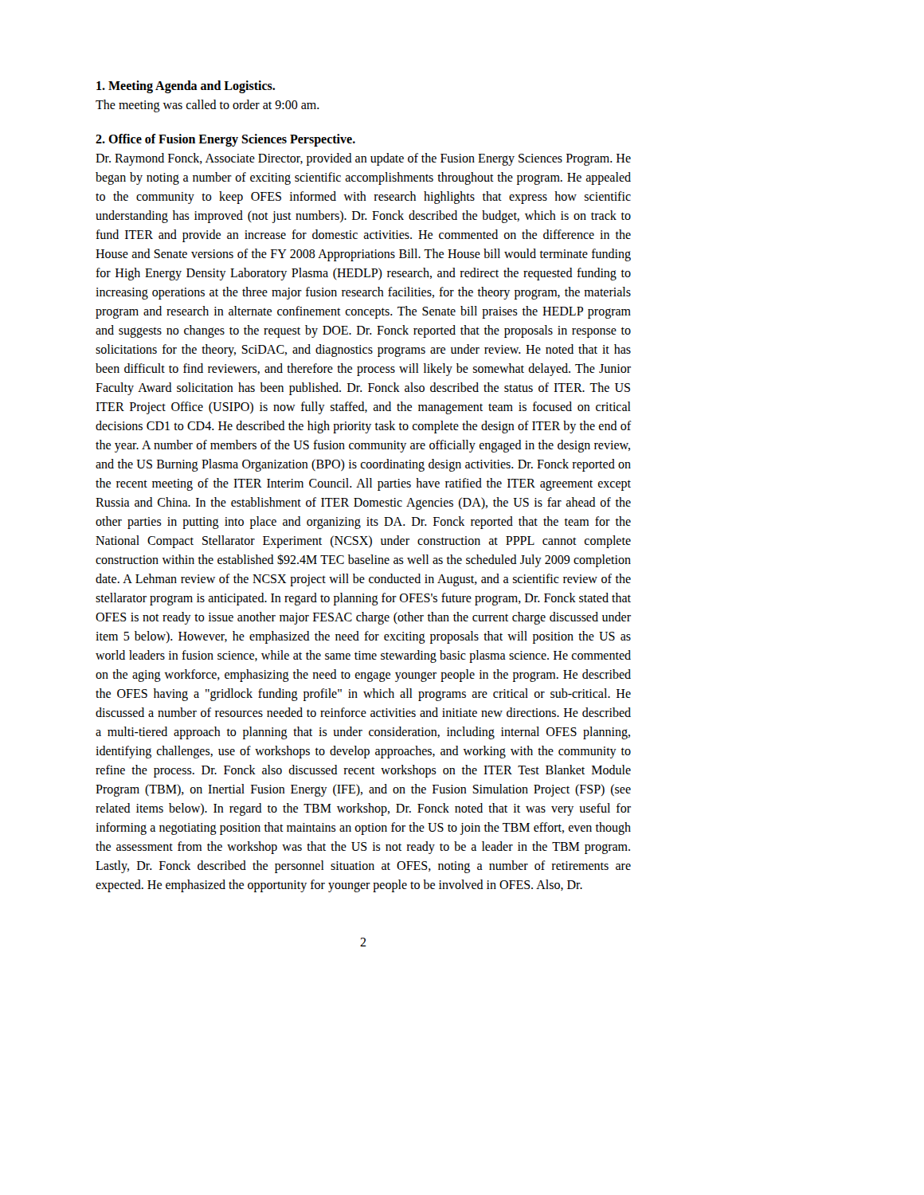1. Meeting Agenda and Logistics.
The meeting was called to order at 9:00 am.
2. Office of Fusion Energy Sciences Perspective.
Dr. Raymond Fonck, Associate Director, provided an update of the Fusion Energy Sciences Program. He began by noting a number of exciting scientific accomplishments throughout the program. He appealed to the community to keep OFES informed with research highlights that express how scientific understanding has improved (not just numbers). Dr. Fonck described the budget, which is on track to fund ITER and provide an increase for domestic activities. He commented on the difference in the House and Senate versions of the FY 2008 Appropriations Bill. The House bill would terminate funding for High Energy Density Laboratory Plasma (HEDLP) research, and redirect the requested funding to increasing operations at the three major fusion research facilities, for the theory program, the materials program and research in alternate confinement concepts. The Senate bill praises the HEDLP program and suggests no changes to the request by DOE. Dr. Fonck reported that the proposals in response to solicitations for the theory, SciDAC, and diagnostics programs are under review. He noted that it has been difficult to find reviewers, and therefore the process will likely be somewhat delayed. The Junior Faculty Award solicitation has been published. Dr. Fonck also described the status of ITER. The US ITER Project Office (USIPO) is now fully staffed, and the management team is focused on critical decisions CD1 to CD4. He described the high priority task to complete the design of ITER by the end of the year. A number of members of the US fusion community are officially engaged in the design review, and the US Burning Plasma Organization (BPO) is coordinating design activities. Dr. Fonck reported on the recent meeting of the ITER Interim Council. All parties have ratified the ITER agreement except Russia and China. In the establishment of ITER Domestic Agencies (DA), the US is far ahead of the other parties in putting into place and organizing its DA. Dr. Fonck reported that the team for the National Compact Stellarator Experiment (NCSX) under construction at PPPL cannot complete construction within the established $92.4M TEC baseline as well as the scheduled July 2009 completion date. A Lehman review of the NCSX project will be conducted in August, and a scientific review of the stellarator program is anticipated. In regard to planning for OFES's future program, Dr. Fonck stated that OFES is not ready to issue another major FESAC charge (other than the current charge discussed under item 5 below). However, he emphasized the need for exciting proposals that will position the US as world leaders in fusion science, while at the same time stewarding basic plasma science. He commented on the aging workforce, emphasizing the need to engage younger people in the program. He described the OFES having a "gridlock funding profile" in which all programs are critical or sub-critical. He discussed a number of resources needed to reinforce activities and initiate new directions. He described a multi-tiered approach to planning that is under consideration, including internal OFES planning, identifying challenges, use of workshops to develop approaches, and working with the community to refine the process. Dr. Fonck also discussed recent workshops on the ITER Test Blanket Module Program (TBM), on Inertial Fusion Energy (IFE), and on the Fusion Simulation Project (FSP) (see related items below). In regard to the TBM workshop, Dr. Fonck noted that it was very useful for informing a negotiating position that maintains an option for the US to join the TBM effort, even though the assessment from the workshop was that the US is not ready to be a leader in the TBM program. Lastly, Dr. Fonck described the personnel situation at OFES, noting a number of retirements are expected. He emphasized the opportunity for younger people to be involved in OFES. Also, Dr.
2